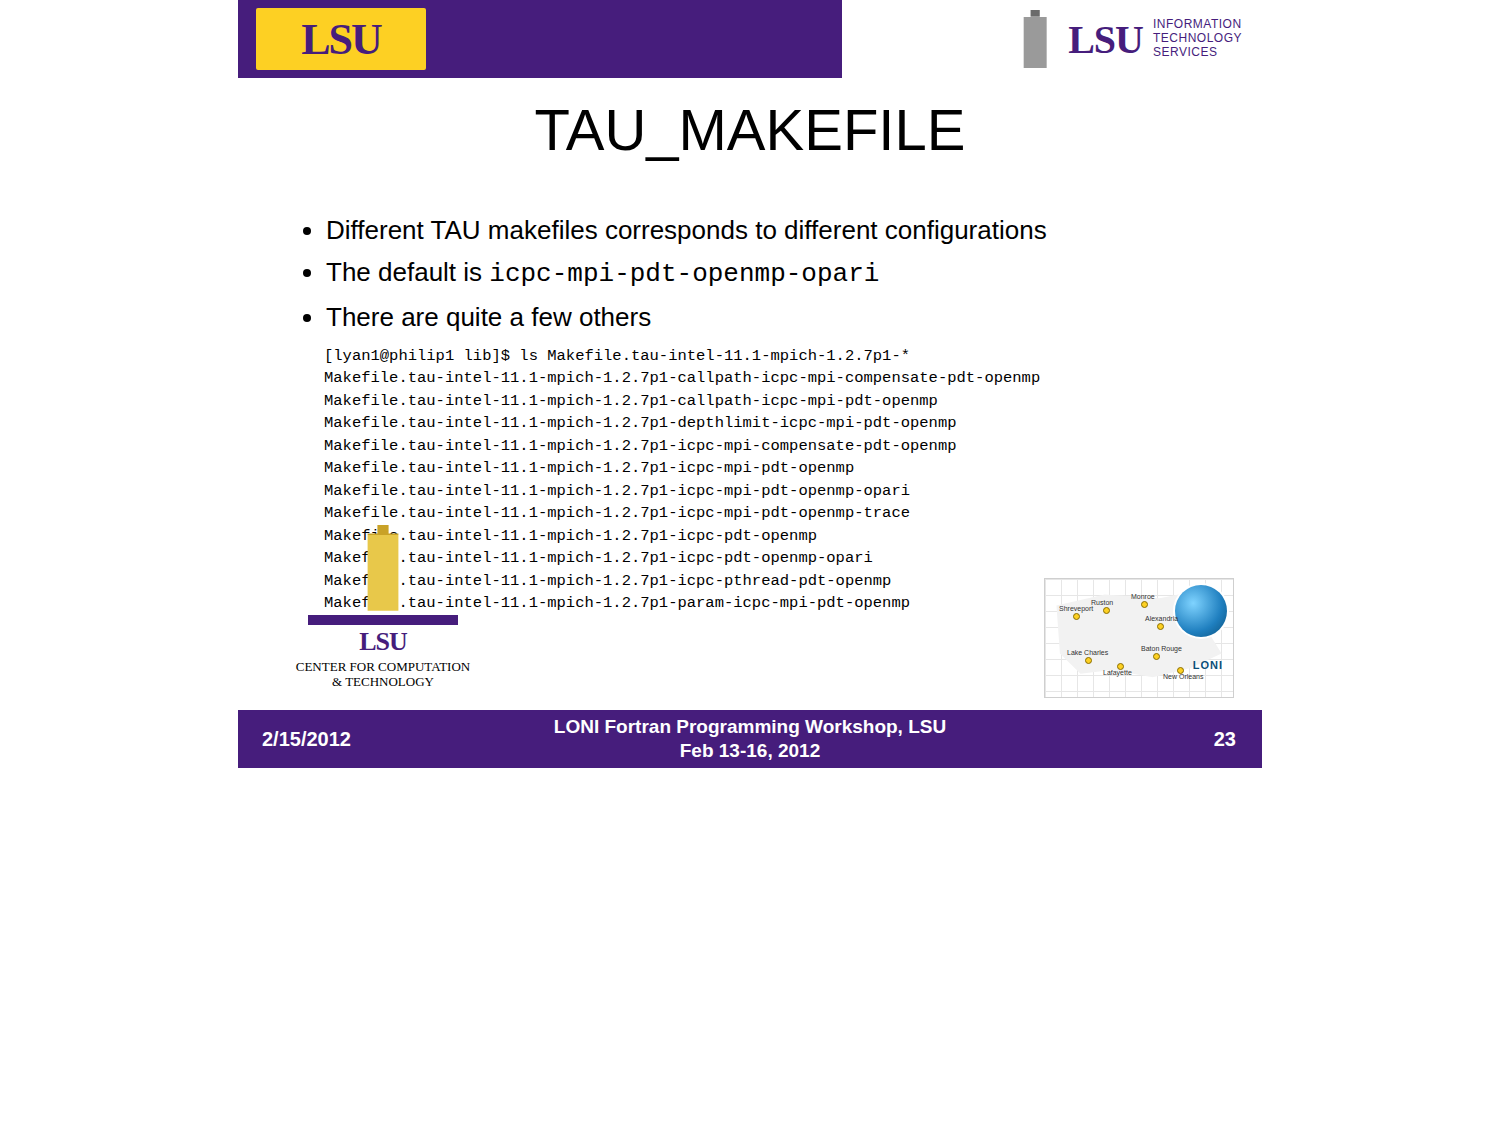LSU
LSU
Information
Technology
Services
TAU_MAKEFILE
Different TAU makefiles corresponds to different configurations
The default is icpc-mpi-pdt-openmp-opari
There are quite a few others
[lyan1@philip1 lib]$ ls Makefile.tau-intel-11.1-mpich-1.2.7p1-*
Makefile.tau-intel-11.1-mpich-1.2.7p1-callpath-icpc-mpi-compensate-pdt-openmp
Makefile.tau-intel-11.1-mpich-1.2.7p1-callpath-icpc-mpi-pdt-openmp
Makefile.tau-intel-11.1-mpich-1.2.7p1-depthlimit-icpc-mpi-pdt-openmp
Makefile.tau-intel-11.1-mpich-1.2.7p1-icpc-mpi-compensate-pdt-openmp
Makefile.tau-intel-11.1-mpich-1.2.7p1-icpc-mpi-pdt-openmp
Makefile.tau-intel-11.1-mpich-1.2.7p1-icpc-mpi-pdt-openmp-opari
Makefile.tau-intel-11.1-mpich-1.2.7p1-icpc-mpi-pdt-openmp-trace
Makefile.tau-intel-11.1-mpich-1.2.7p1-icpc-pdt-openmp
Makefile.tau-intel-11.1-mpich-1.2.7p1-icpc-pdt-openmp-opari
Makefile.tau-intel-11.1-mpich-1.2.7p1-icpc-pthread-pdt-openmp
Makefile.tau-intel-11.1-mpich-1.2.7p1-param-icpc-mpi-pdt-openmp
LSU
CENTER FOR COMPUTATION
& TECHNOLOGY
LONI
Shreveport
Ruston
Monroe
Alexandria
Lake Charles
Lafayette
Baton Rouge
New Orleans
2/15/2012
LONI Fortran Programming Workshop, LSU
Feb 13-16, 2012
23